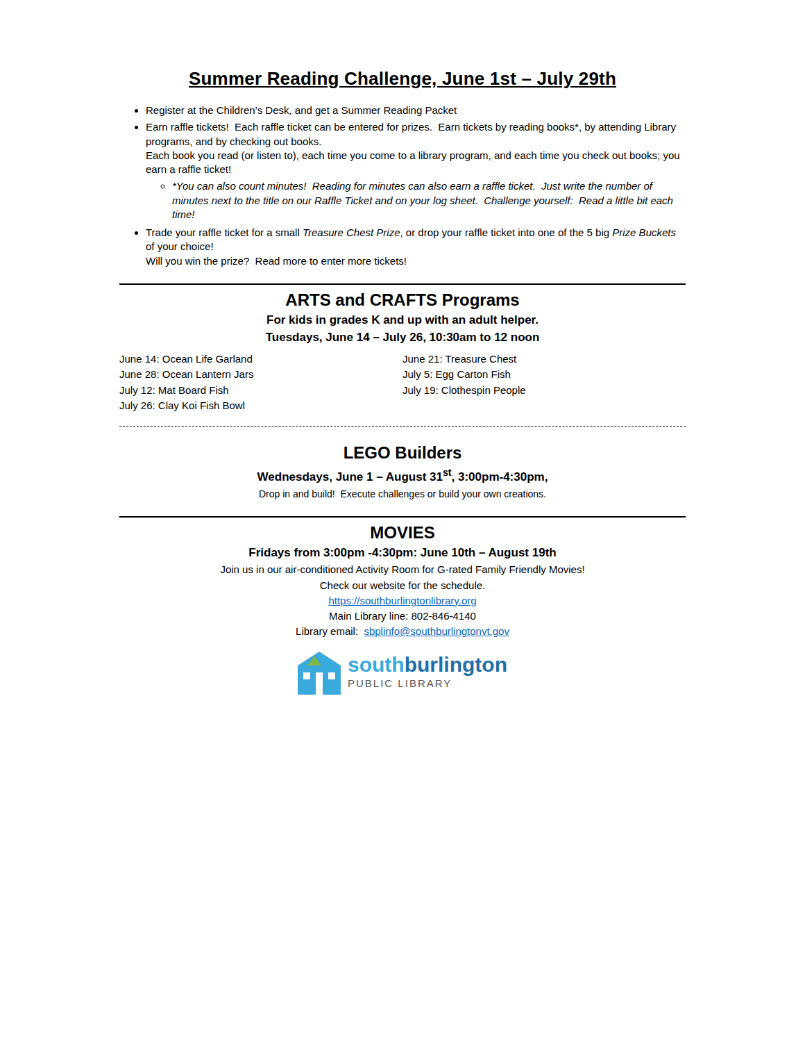Summer Reading Challenge, June 1st – July 29th
Register at the Children’s Desk, and get a Summer Reading Packet
Earn raffle tickets! Each raffle ticket can be entered for prizes. Earn tickets by reading books*, by attending Library programs, and by checking out books.
Each book you read (or listen to), each time you come to a library program, and each time you check out books; you earn a raffle ticket!
*You can also count minutes! Reading for minutes can also earn a raffle ticket. Just write the number of minutes next to the title on our Raffle Ticket and on your log sheet. Challenge yourself: Read a little bit each time!
Trade your raffle ticket for a small Treasure Chest Prize, or drop your raffle ticket into one of the 5 big Prize Buckets of your choice!
Will you win the prize? Read more to enter more tickets!
ARTS and CRAFTS Programs
For kids in grades K and up with an adult helper.
Tuesdays, June 14 – July 26, 10:30am to 12 noon
| June 14: Ocean Life Garland | June 21: Treasure Chest |
| June 28: Ocean Lantern Jars | July 5: Egg Carton Fish |
| July 12: Mat Board Fish | July 19: Clothespin People |
| July 26: Clay Koi Fish Bowl | |
LEGO Builders
Wednesdays, June 1 – August 31st, 3:00pm-4:30pm,
Drop in and build! Execute challenges or build your own creations.
MOVIES
Fridays from 3:00pm -4:30pm: June 10th – August 19th
Join us in our air-conditioned Activity Room for G-rated Family Friendly Movies!
Check our website for the schedule.
https://southburlingtonlibrary.org
Main Library line: 802-846-4140
Library email: sbplinfo@southburlingtonvt.gov
southburlington
PUBLIC LIBRARY